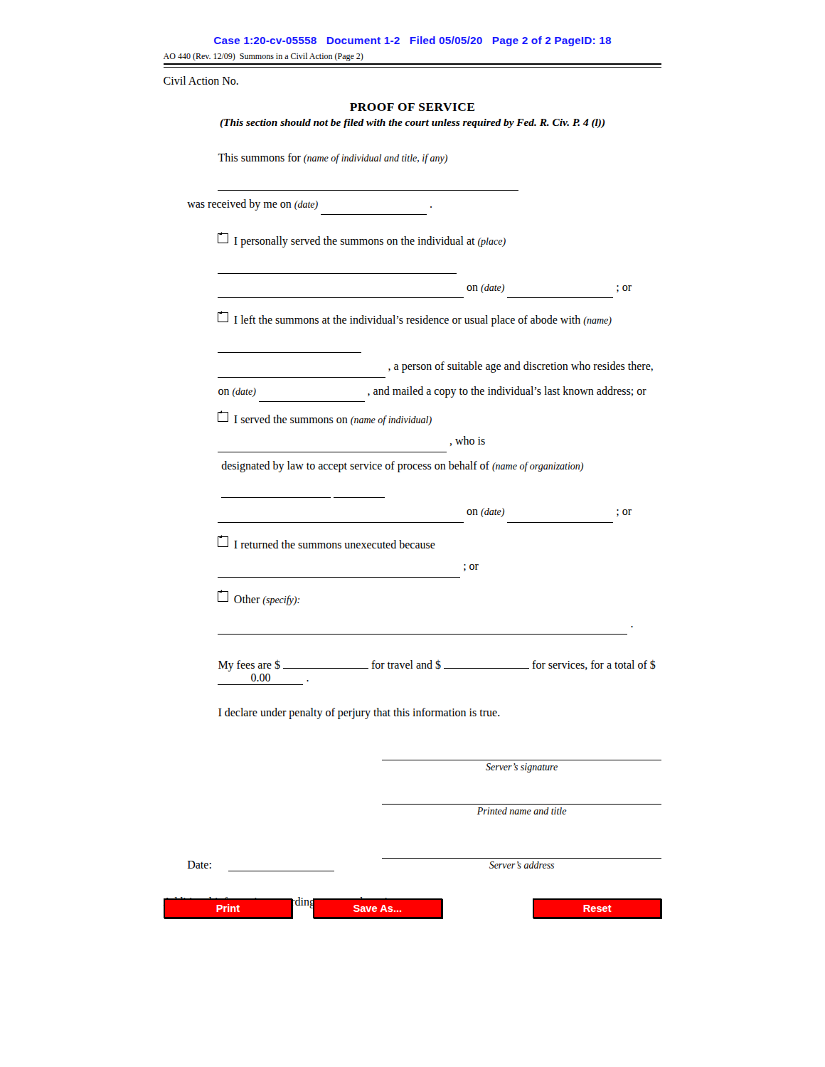Case 1:20-cv-05558 Document 1-2 Filed 05/05/20 Page 2 of 2 PageID: 18
AO 440 (Rev. 12/09) Summons in a Civil Action (Page 2)
Civil Action No.
PROOF OF SERVICE
(This section should not be filed with the court unless required by Fed. R. Civ. P. 4 (l))
This summons for (name of individual and title, if any)
was received by me on (date) .
I personally served the summons on the individual at (place)
on (date) ; or
I left the summons at the individual’s residence or usual place of abode with (name)
, a person of suitable age and discretion who resides there,
on (date) , and mailed a copy to the individual’s last known address; or
I served the summons on (name of individual) , who is
designated by law to accept service of process on behalf of (name of organization)
on (date) ; or
I returned the summons unexecuted because ; or
Other (specify):
.
My fees are $ for travel and $ for services, for a total of $ 0.00 .
I declare under penalty of perjury that this information is true.
Date:
Server’s signature
Printed name and title
Server’s address
Additional information regarding attempted service, etc:
Print
Save As...
Reset